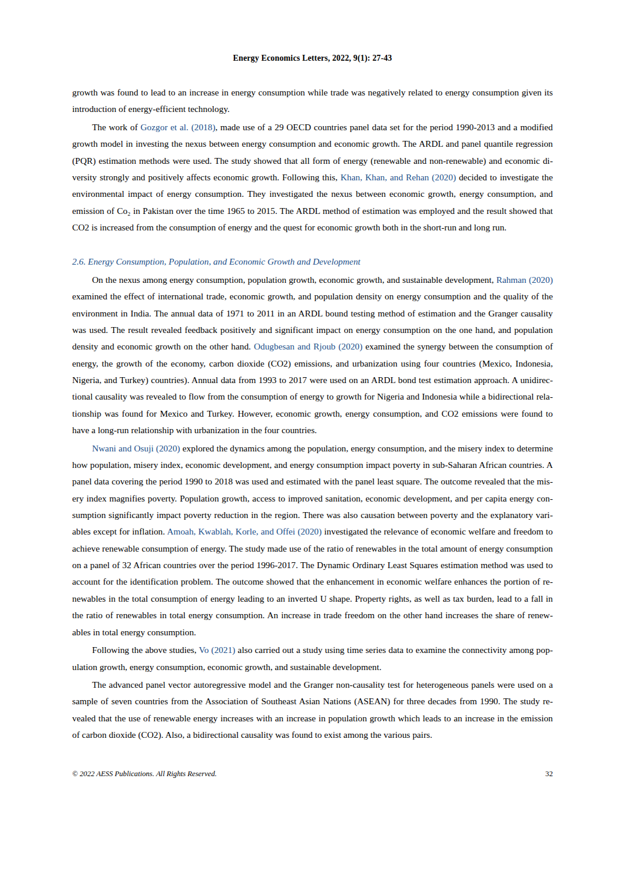Energy Economics Letters, 2022, 9(1): 27-43
growth was found to lead to an increase in energy consumption while trade was negatively related to energy consumption given its introduction of energy-efficient technology.
The work of Gozgor et al. (2018), made use of a 29 OECD countries panel data set for the period 1990-2013 and a modified growth model in investing the nexus between energy consumption and economic growth. The ARDL and panel quantile regression (PQR) estimation methods were used. The study showed that all form of energy (renewable and non-renewable) and economic diversity strongly and positively affects economic growth. Following this, Khan, Khan, and Rehan (2020) decided to investigate the environmental impact of energy consumption. They investigated the nexus between economic growth, energy consumption, and emission of Co₂ in Pakistan over the time 1965 to 2015. The ARDL method of estimation was employed and the result showed that CO2 is increased from the consumption of energy and the quest for economic growth both in the short-run and long run.
2.6. Energy Consumption, Population, and Economic Growth and Development
On the nexus among energy consumption, population growth, economic growth, and sustainable development, Rahman (2020) examined the effect of international trade, economic growth, and population density on energy consumption and the quality of the environment in India. The annual data of 1971 to 2011 in an ARDL bound testing method of estimation and the Granger causality was used. The result revealed feedback positively and significant impact on energy consumption on the one hand, and population density and economic growth on the other hand. Odugbesan and Rjoub (2020) examined the synergy between the consumption of energy, the growth of the economy, carbon dioxide (CO2) emissions, and urbanization using four countries (Mexico, Indonesia, Nigeria, and Turkey) countries). Annual data from 1993 to 2017 were used on an ARDL bond test estimation approach. A unidirectional causality was revealed to flow from the consumption of energy to growth for Nigeria and Indonesia while a bidirectional relationship was found for Mexico and Turkey. However, economic growth, energy consumption, and CO2 emissions were found to have a long-run relationship with urbanization in the four countries.
Nwani and Osuji (2020) explored the dynamics among the population, energy consumption, and the misery index to determine how population, misery index, economic development, and energy consumption impact poverty in sub-Saharan African countries. A panel data covering the period 1990 to 2018 was used and estimated with the panel least square. The outcome revealed that the misery index magnifies poverty. Population growth, access to improved sanitation, economic development, and per capita energy consumption significantly impact poverty reduction in the region. There was also causation between poverty and the explanatory variables except for inflation. Amoah, Kwablah, Korle, and Offei (2020) investigated the relevance of economic welfare and freedom to achieve renewable consumption of energy. The study made use of the ratio of renewables in the total amount of energy consumption on a panel of 32 African countries over the period 1996-2017. The Dynamic Ordinary Least Squares estimation method was used to account for the identification problem. The outcome showed that the enhancement in economic welfare enhances the portion of renewables in the total consumption of energy leading to an inverted U shape. Property rights, as well as tax burden, lead to a fall in the ratio of renewables in total energy consumption. An increase in trade freedom on the other hand increases the share of renewables in total energy consumption.
Following the above studies, Vo (2021) also carried out a study using time series data to examine the connectivity among population growth, energy consumption, economic growth, and sustainable development.
The advanced panel vector autoregressive model and the Granger non-causality test for heterogeneous panels were used on a sample of seven countries from the Association of Southeast Asian Nations (ASEAN) for three decades from 1990. The study revealed that the use of renewable energy increases with an increase in population growth which leads to an increase in the emission of carbon dioxide (CO2). Also, a bidirectional causality was found to exist among the various pairs.
© 2022 AESS Publications. All Rights Reserved. 32